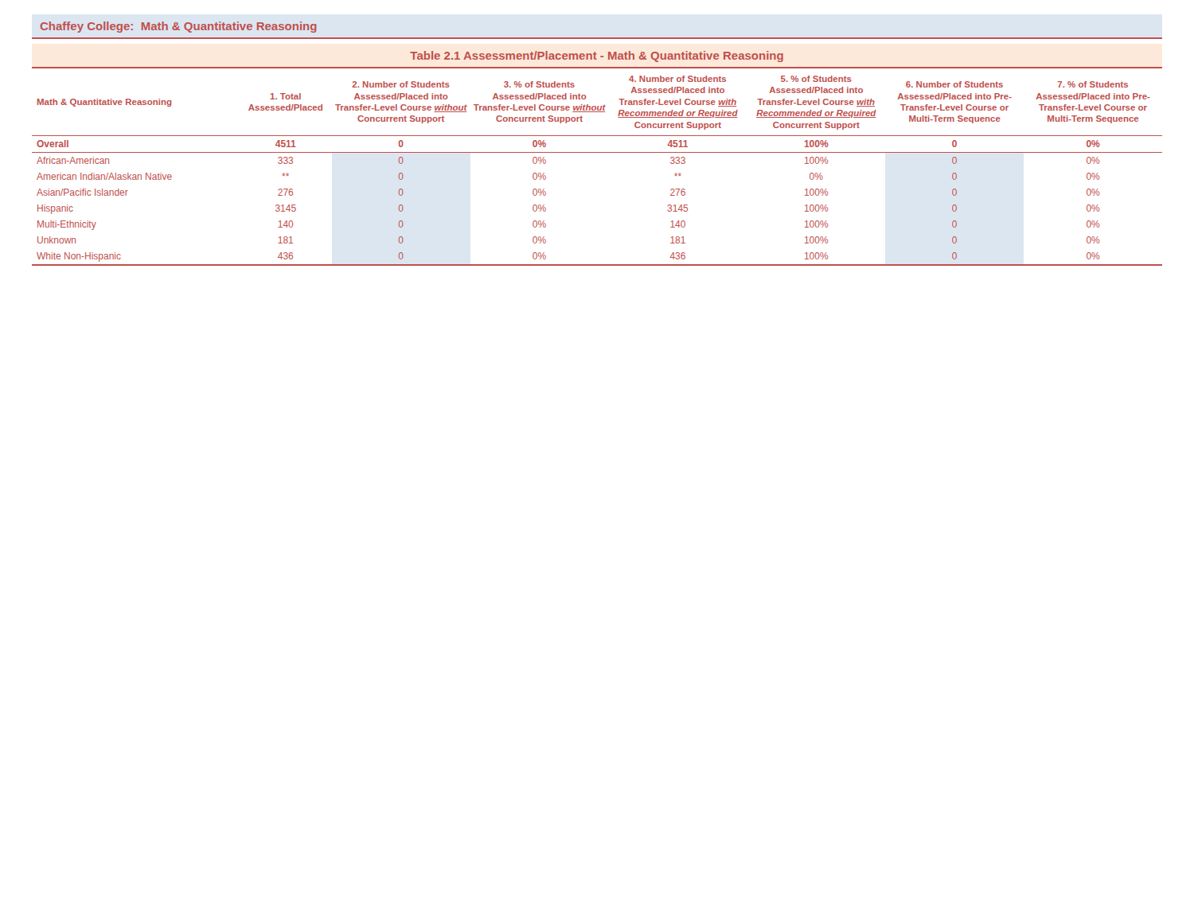Chaffey College: Math & Quantitative Reasoning
Table 2.1 Assessment/Placement - Math & Quantitative Reasoning
| Math & Quantitative Reasoning | 1. Total Assessed/Placed | 2. Number of Students Assessed/Placed into Transfer-Level Course without Concurrent Support | 3. % of Students Assessed/Placed into Transfer-Level Course without Concurrent Support | 4. Number of Students Assessed/Placed into Transfer-Level Course with Recommended or Required Concurrent Support | 5. % of Students Assessed/Placed into Transfer-Level Course with Recommended or Required Concurrent Support | 6. Number of Students Assessed/Placed into Pre-Transfer-Level Course or Multi-Term Sequence | 7. % of Students Assessed/Placed into Pre-Transfer-Level Course or Multi-Term Sequence |
| --- | --- | --- | --- | --- | --- | --- | --- |
| Overall | 4511 | 0 | 0% | 4511 | 100% | 0 | 0% |
| African-American | 333 | 0 | 0% | 333 | 100% | 0 | 0% |
| American Indian/Alaskan Native | ** | 0 | 0% | ** | 0% | 0 | 0% |
| Asian/Pacific Islander | 276 | 0 | 0% | 276 | 100% | 0 | 0% |
| Hispanic | 3145 | 0 | 0% | 3145 | 100% | 0 | 0% |
| Multi-Ethnicity | 140 | 0 | 0% | 140 | 100% | 0 | 0% |
| Unknown | 181 | 0 | 0% | 181 | 100% | 0 | 0% |
| White Non-Hispanic | 436 | 0 | 0% | 436 | 100% | 0 | 0% |